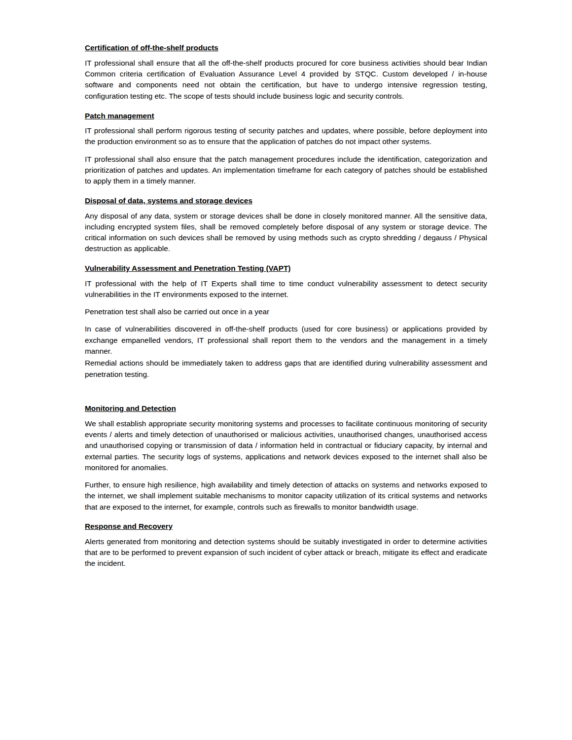Certification of off-the-shelf products
IT professional shall ensure that all the off-the-shelf products procured for core business activities should bear Indian Common criteria certification of Evaluation Assurance Level 4 provided by STQC. Custom developed / in-house software and components need not obtain the certification, but have to undergo intensive regression testing, configuration testing etc. The scope of tests should include business logic and security controls.
Patch management
IT professional shall perform rigorous testing of security patches and updates, where possible, before deployment into the production environment so as to ensure that the application of patches do not impact other systems.
IT professional shall also ensure that the patch management procedures include the identification, categorization and prioritization of patches and updates. An implementation timeframe for each category of patches should be established to apply them in a timely manner.
Disposal of data, systems and storage devices
Any disposal of any data, system or storage devices shall be done in closely monitored manner. All the sensitive data, including encrypted system files, shall be removed completely before disposal of any system or storage device. The critical information on such devices shall be removed by using methods such as crypto shredding / degauss / Physical destruction as applicable.
Vulnerability Assessment and Penetration Testing (VAPT)
IT professional with the help of IT Experts shall time to time conduct vulnerability assessment to detect security vulnerabilities in the IT environments exposed to the internet.
Penetration test shall also be carried out once in a year
In case of vulnerabilities discovered in off-the-shelf products (used for core business) or applications provided by exchange empanelled vendors, IT professional shall report them to the vendors and the management in a timely manner.
Remedial actions should be immediately taken to address gaps that are identified during vulnerability assessment and penetration testing.
Monitoring and Detection
We shall establish appropriate security monitoring systems and processes to facilitate continuous monitoring of security events / alerts and timely detection of unauthorised or malicious activities, unauthorised changes, unauthorised access and unauthorised copying or transmission of data / information held in contractual or fiduciary capacity, by internal and external parties. The security logs of systems, applications and network devices exposed to the internet shall also be monitored for anomalies.
Further, to ensure high resilience, high availability and timely detection of attacks on systems and networks exposed to the internet, we shall implement suitable mechanisms to monitor capacity utilization of its critical systems and networks that are exposed to the internet, for example, controls such as firewalls to monitor bandwidth usage.
Response and Recovery
Alerts generated from monitoring and detection systems should be suitably investigated in order to determine activities that are to be performed to prevent expansion of such incident of cyber attack or breach, mitigate its effect and eradicate the incident.